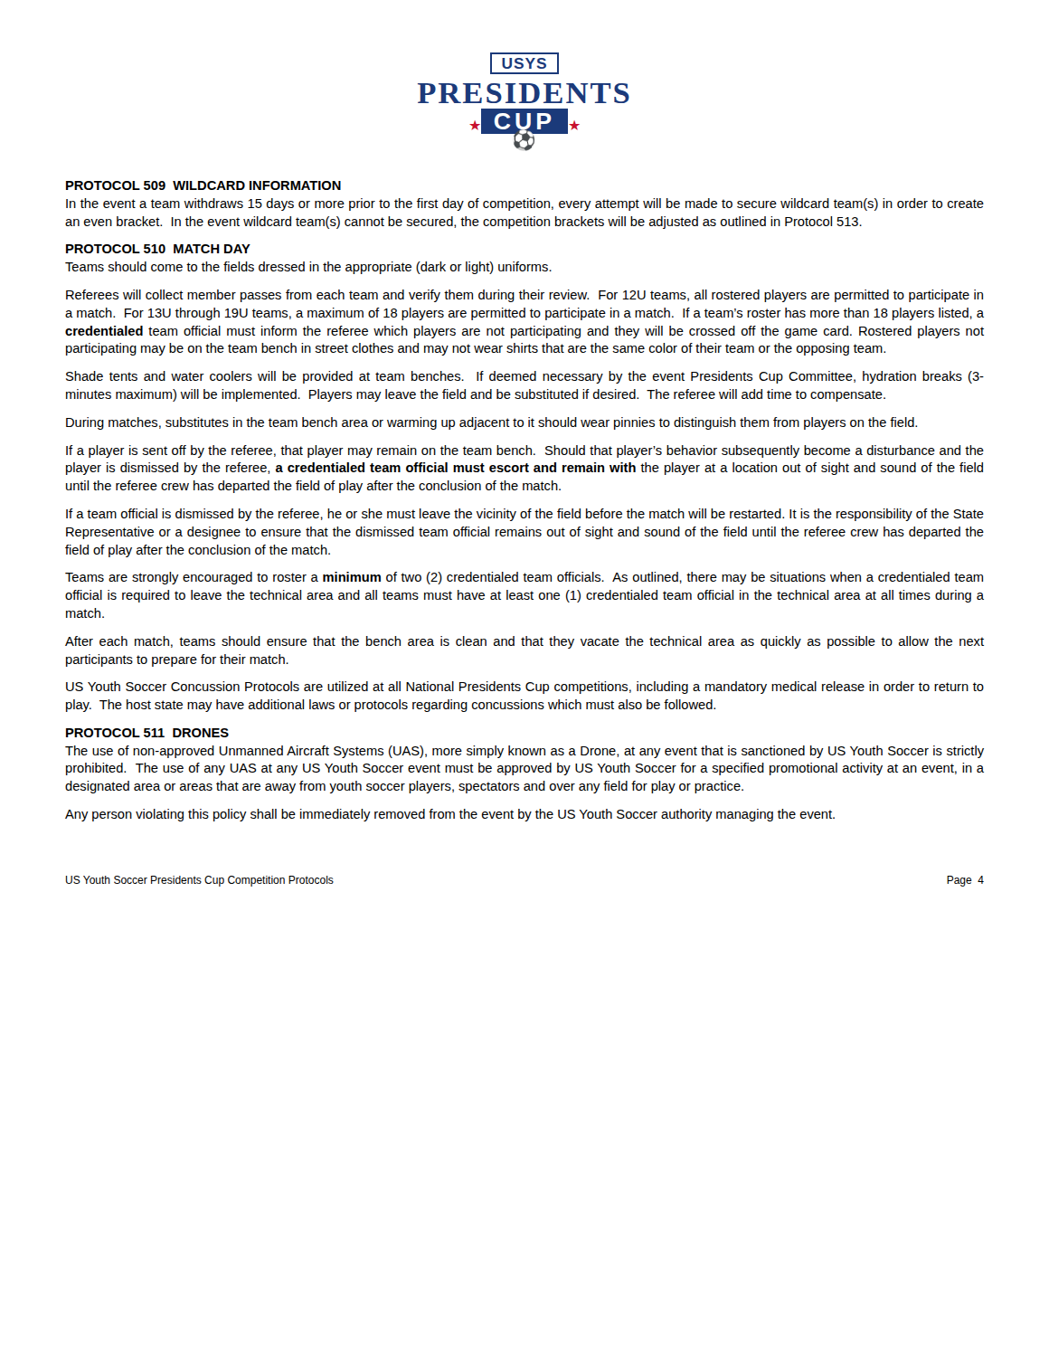USYS
PRESIDENTS ★CUP★ ⚽
PROTOCOL 509 WILDCARD INFORMATION
In the event a team withdraws 15 days or more prior to the first day of competition, every attempt will be made to secure wildcard team(s) in order to create an even bracket. In the event wildcard team(s) cannot be secured, the competition brackets will be adjusted as outlined in Protocol 513.
PROTOCOL 510 MATCH DAY
Teams should come to the fields dressed in the appropriate (dark or light) uniforms.
Referees will collect member passes from each team and verify them during their review. For 12U teams, all rostered players are permitted to participate in a match. For 13U through 19U teams, a maximum of 18 players are permitted to participate in a match. If a team’s roster has more than 18 players listed, a credentialed team official must inform the referee which players are not participating and they will be crossed off the game card. Rostered players not participating may be on the team bench in street clothes and may not wear shirts that are the same color of their team or the opposing team.
Shade tents and water coolers will be provided at team benches. If deemed necessary by the event Presidents Cup Committee, hydration breaks (3-minutes maximum) will be implemented. Players may leave the field and be substituted if desired. The referee will add time to compensate.
During matches, substitutes in the team bench area or warming up adjacent to it should wear pinnies to distinguish them from players on the field.
If a player is sent off by the referee, that player may remain on the team bench. Should that player’s behavior subsequently become a disturbance and the player is dismissed by the referee, a credentialed team official must escort and remain with the player at a location out of sight and sound of the field until the referee crew has departed the field of play after the conclusion of the match.
If a team official is dismissed by the referee, he or she must leave the vicinity of the field before the match will be restarted. It is the responsibility of the State Representative or a designee to ensure that the dismissed team official remains out of sight and sound of the field until the referee crew has departed the field of play after the conclusion of the match.
Teams are strongly encouraged to roster a minimum of two (2) credentialed team officials. As outlined, there may be situations when a credentialed team official is required to leave the technical area and all teams must have at least one (1) credentialed team official in the technical area at all times during a match.
After each match, teams should ensure that the bench area is clean and that they vacate the technical area as quickly as possible to allow the next participants to prepare for their match.
US Youth Soccer Concussion Protocols are utilized at all National Presidents Cup competitions, including a mandatory medical release in order to return to play. The host state may have additional laws or protocols regarding concussions which must also be followed.
PROTOCOL 511 DRONES
The use of non-approved Unmanned Aircraft Systems (UAS), more simply known as a Drone, at any event that is sanctioned by US Youth Soccer is strictly prohibited. The use of any UAS at any US Youth Soccer event must be approved by US Youth Soccer for a specified promotional activity at an event, in a designated area or areas that are away from youth soccer players, spectators and over any field for play or practice.
Any person violating this policy shall be immediately removed from the event by the US Youth Soccer authority managing the event.
US Youth Soccer Presidents Cup Competition Protocols Page 4